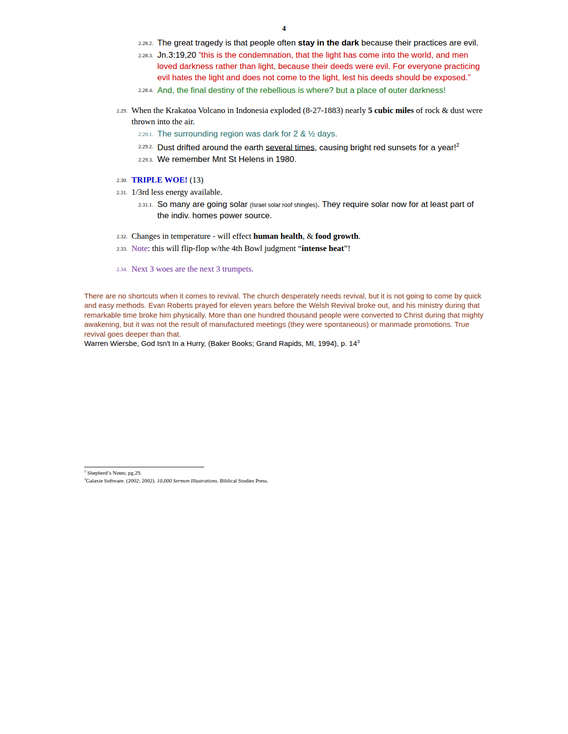4
2.28.2.
The great tragedy is that people often stay in the dark because their practices are evil.
2.28.3.
Jn.3:19,20 “this is the condemnation, that the light has come into the world, and men loved darkness rather than light, because their deeds were evil. For everyone practicing evil hates the light and does not come to the light, lest his deeds should be exposed.”
2.28.4.
And, the final destiny of the rebellious is where? but a place of outer darkness!
2.29.
When the Krakatoa Volcano in Indonesia exploded (8-27-1883) nearly 5 cubic miles of rock & dust were thrown into the air.
2.29.1.
The surrounding region was dark for 2 & ½ days.
2.29.2.
Dust drifted around the earth several times, causing bright red sunsets for a year!2
2.29.3.
We remember Mnt St Helens in 1980.
2.30.
TRIPLE WOE! (13)
2.31.
1/3rd less energy available.
2.31.1.
So many are going solar (Israel solar roof shingles). They require solar now for at least part of the indiv. homes power source.
2.32.
Changes in temperature - will effect human health, & food growth.
2.33.
Note: this will flip-flop w/the 4th Bowl judgment “intense heat”!
2.34.
Next 3 woes are the next 3 trumpets.
There are no shortcuts when it comes to revival. The church desperately needs revival, but it is not going to come by quick and easy methods. Evan Roberts prayed for eleven years before the Welsh Revival broke out, and his ministry during that remarkable time broke him physically. More than one hundred thousand people were converted to Christ during that mighty awakening, but it was not the result of manufactured meetings (they were spontaneous) or manmade promotions. True revival goes deeper than that.
Warren Wiersbe, God Isn't In a Hurry, (Baker Books; Grand Rapids, MI, 1994), p. 143
2 Shepherd’s Notes; pg.29.
3Galaxie Software. (2002; 2002). 10,000 Sermon Illustrations. Biblical Studies Press.